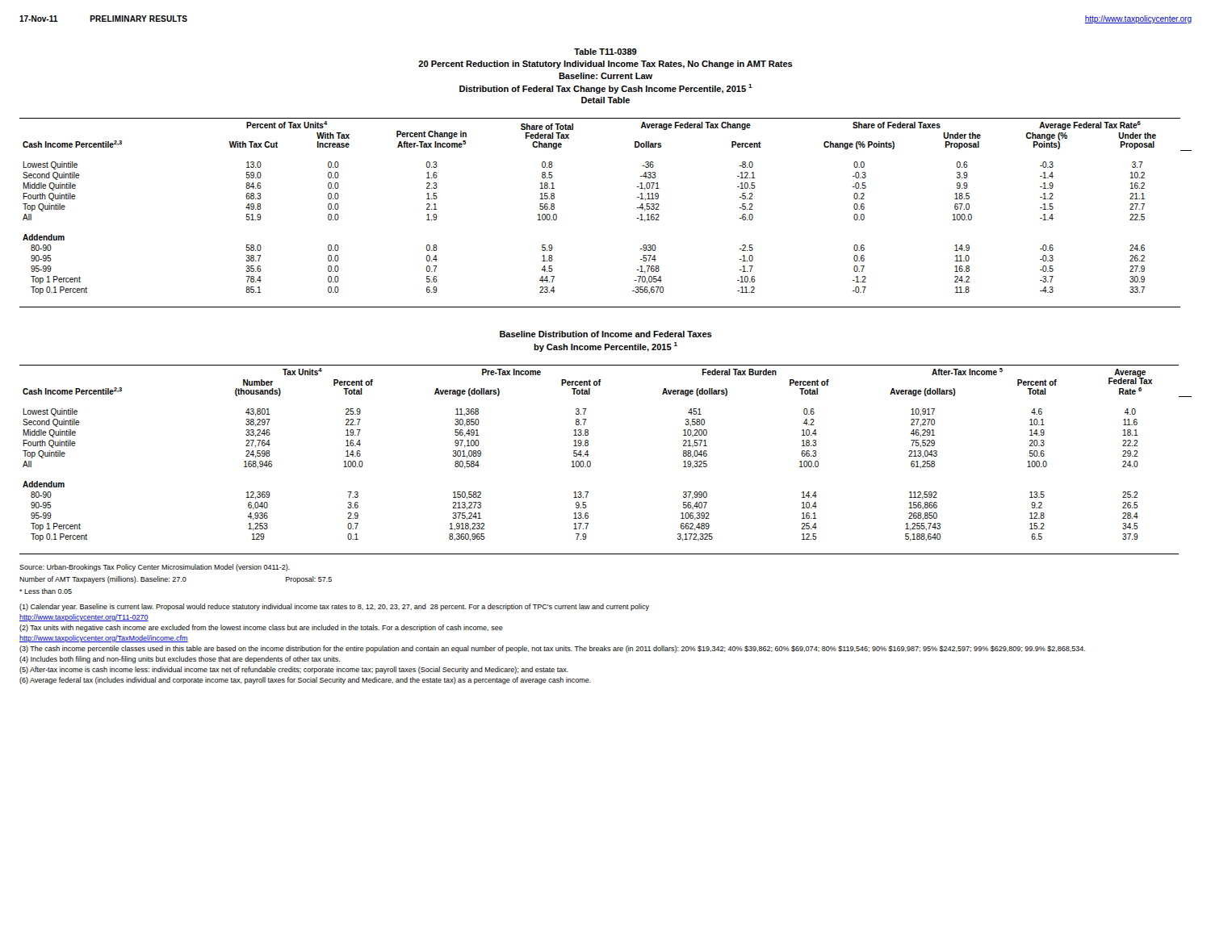17-Nov-11 PRELIMINARY RESULTS
http://www.taxpolicycenter.org
Table T11-0389
20 Percent Reduction in Statutory Individual Income Tax Rates, No Change in AMT Rates
Baseline: Current Law
Distribution of Federal Tax Change by Cash Income Percentile, 2015 1
Detail Table
| Cash Income Percentile 2,3 | Percent of Tax Units 4 | Percent Change in After-Tax Income 5 | Share of Total Federal Tax Change | Average Federal Tax Change | Share of Federal Taxes | Average Federal Tax Rate 6 |
| --- | --- | --- | --- | --- | --- | --- |
| With Tax Cut | With Tax Increase | Dollars | Percent | Change (% Points) | Under the Proposal | Change (% Points) | Under the Proposal |
| Lowest Quintile | 13.0 | 0.0 | 0.3 | 0.8 | -36 | -8.0 | 0.0 | 0.6 | -0.3 | 3.7 |
| Second Quintile | 59.0 | 0.0 | 1.6 | 8.5 | -433 | -12.1 | -0.3 | 3.9 | -1.4 | 10.2 |
| Middle Quintile | 84.6 | 0.0 | 2.3 | 18.1 | -1,071 | -10.5 | -0.5 | 9.9 | -1.9 | 16.2 |
| Fourth Quintile | 68.3 | 0.0 | 1.5 | 15.8 | -1,119 | -5.2 | 0.2 | 18.5 | -1.2 | 21.1 |
| Top Quintile | 49.8 | 0.0 | 2.1 | 56.8 | -4,532 | -5.2 | 0.6 | 67.0 | -1.5 | 27.7 |
| All | 51.9 | 0.0 | 1.9 | 100.0 | -1,162 | -6.0 | 0.0 | 100.0 | -1.4 | 22.5 |
| Addendum | |
| 80-90 | 58.0 | 0.0 | 0.8 | 5.9 | -930 | -2.5 | 0.6 | 14.9 | -0.6 | 24.6 |
| 90-95 | 38.7 | 0.0 | 0.4 | 1.8 | -574 | -1.0 | 0.6 | 11.0 | -0.3 | 26.2 |
| 95-99 | 35.6 | 0.0 | 0.7 | 4.5 | -1,768 | -1.7 | 0.7 | 16.8 | -0.5 | 27.9 |
| Top 1 Percent | 78.4 | 0.0 | 5.6 | 44.7 | -70,054 | -10.6 | -1.2 | 24.2 | -3.7 | 30.9 |
| Top 0.1 Percent | 85.1 | 0.0 | 6.9 | 23.4 | -356,670 | -11.2 | -0.7 | 11.8 | -4.3 | 33.7 |
Baseline Distribution of Income and Federal Taxes
by Cash Income Percentile, 2015 1
| Cash Income Percentile 2,3 | Tax Units 4 | Pre-Tax Income | Federal Tax Burden | After-Tax Income 5 | Average Federal Tax Rate 6 |
| --- | --- | --- | --- | --- | --- |
| Number (thousands) | Percent of Total | Average (dollars) | Percent of Total | Average (dollars) | Percent of Total | Average (dollars) | Percent of Total |
| Lowest Quintile | 43,801 | 25.9 | 11,368 | 3.7 | 451 | 0.6 | 10,917 | 4.6 | 4.0 |
| Second Quintile | 38,297 | 22.7 | 30,850 | 8.7 | 3,580 | 4.2 | 27,270 | 10.1 | 11.6 |
| Middle Quintile | 33,246 | 19.7 | 56,491 | 13.8 | 10,200 | 10.4 | 46,291 | 14.9 | 18.1 |
| Fourth Quintile | 27,764 | 16.4 | 97,100 | 19.8 | 21,571 | 18.3 | 75,529 | 20.3 | 22.2 |
| Top Quintile | 24,598 | 14.6 | 301,089 | 54.4 | 88,046 | 66.3 | 213,043 | 50.6 | 29.2 |
| All | 168,946 | 100.0 | 80,584 | 100.0 | 19,325 | 100.0 | 61,258 | 100.0 | 24.0 |
| Addendum | |
| 80-90 | 12,369 | 7.3 | 150,582 | 13.7 | 37,990 | 14.4 | 112,592 | 13.5 | 25.2 |
| 90-95 | 6,040 | 3.6 | 213,273 | 9.5 | 56,407 | 10.4 | 156,866 | 9.2 | 26.5 |
| 95-99 | 4,936 | 2.9 | 375,241 | 13.6 | 106,392 | 16.1 | 268,850 | 12.8 | 28.4 |
| Top 1 Percent | 1,253 | 0.7 | 1,918,232 | 17.7 | 662,489 | 25.4 | 1,255,743 | 15.2 | 34.5 |
| Top 0.1 Percent | 129 | 0.1 | 8,360,965 | 7.9 | 3,172,325 | 12.5 | 5,188,640 | 6.5 | 37.9 |
Source: Urban-Brookings Tax Policy Center Microsimulation Model (version 0411-2).
Number of AMT Taxpayers (millions). Baseline: 27.0 Proposal: 57.5
* Less than 0.05
(1) Calendar year. Baseline is current law. Proposal would reduce statutory individual income tax rates to 8, 12, 20, 23, 27, and 28 percent. For a description of TPC's current law and current policy
http://www.taxpolicycenter.org/T11-0270
(2) Tax units with negative cash income are excluded from the lowest income class but are included in the totals. For a description of cash income, see
http://www.taxpolicycenter.org/TaxModel/income.cfm
(3) The cash income percentile classes used in this table are based on the income distribution for the entire population and contain an equal number of people, not tax units. The breaks are (in 2011 dollars): 20% $19,342; 40% $39,862; 60% $69,074; 80% $119,546; 90% $169,987; 95% $242,597; 99% $629,809; 99.9% $2,868,534.
(4) Includes both filing and non-filing units but excludes those that are dependents of other tax units.
(5) After-tax income is cash income less: individual income tax net of refundable credits; corporate income tax; payroll taxes (Social Security and Medicare); and estate tax.
(6) Average federal tax (includes individual and corporate income tax, payroll taxes for Social Security and Medicare, and the estate tax) as a percentage of average cash income.